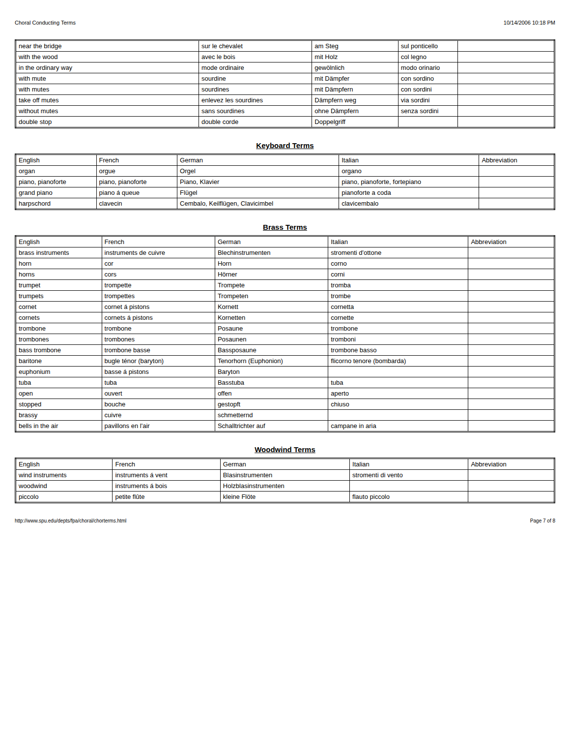Choral Conducting Terms 10/14/2006 10:18 PM
| near the bridge | sur le chevalet | am Steg | sul ponticello | |
| with the wood | avec le bois | mit Holz | col legno | |
| in the ordinary way | mode ordinaire | gewölnlich | modo orinario | |
| with mute | sourdine | mit Dämpfer | con sordino | |
| with mutes | sourdines | mit Dämpfern | con sordini | |
| take off mutes | enlevez les sourdines | Dämpfern weg | via sordini | |
| without mutes | sans sourdines | ohne Dämpfern | senza sordini | |
| double stop | double corde | Doppelgriff | | |
Keyboard Terms
| English | French | German | Italian | Abbreviation |
| organ | orgue | Orgel | organo | |
| piano, pianoforte | piano, pianoforte | Piano, Klavier | piano, pianoforte, fortepiano | |
| grand piano | piano á queue | Flügel | pianoforte a coda | |
| harpschord | clavecin | Cembalo, Keilflügen, Clavicimbel | clavicembalo | |
Brass Terms
| English | French | German | Italian | Abbreviation |
| brass instruments | instruments de cuivre | Blechinstrumenten | stromenti d'ottone | |
| horn | cor | Horn | corno | |
| horns | cors | Hörner | corni | |
| trumpet | trompette | Trompete | tromba | |
| trumpets | trompettes | Trompeten | trombe | |
| cornet | cornet á pistons | Kornett | cornetta | |
| cornets | cornets á pistons | Kornetten | cornette | |
| trombone | trombone | Posaune | trombone | |
| trombones | trombones | Posaunen | tromboni | |
| bass trombone | trombone basse | Bassposaune | trombone basso | |
| baritone | bugle ténor (baryton) | Tenorhorn (Euphonion) | flicorno tenore (bombarda) | |
| euphonium | basse á pistons | Baryton | | |
| tuba | tuba | Basstuba | tuba | |
| open | ouvert | offen | aperto | |
| stopped | bouche | gestopft | chiuso | |
| brassy | cuivre | schmetternd | | |
| bells in the air | pavillons en l'air | Schalltrichter auf | campane in aria | |
Woodwind Terms
| English | French | German | Italian | Abbreviation |
| wind instruments | instruments á vent | Blasinstrumenten | stromenti di vento | |
| woodwind | instruments á bois | Holzblasinstrumenten | | |
| piccolo | petite flûte | kleine Flöte | flauto piccolo | |
http://www.spu.edu/depts/fpa/choral/chorterms.html Page 7 of 8